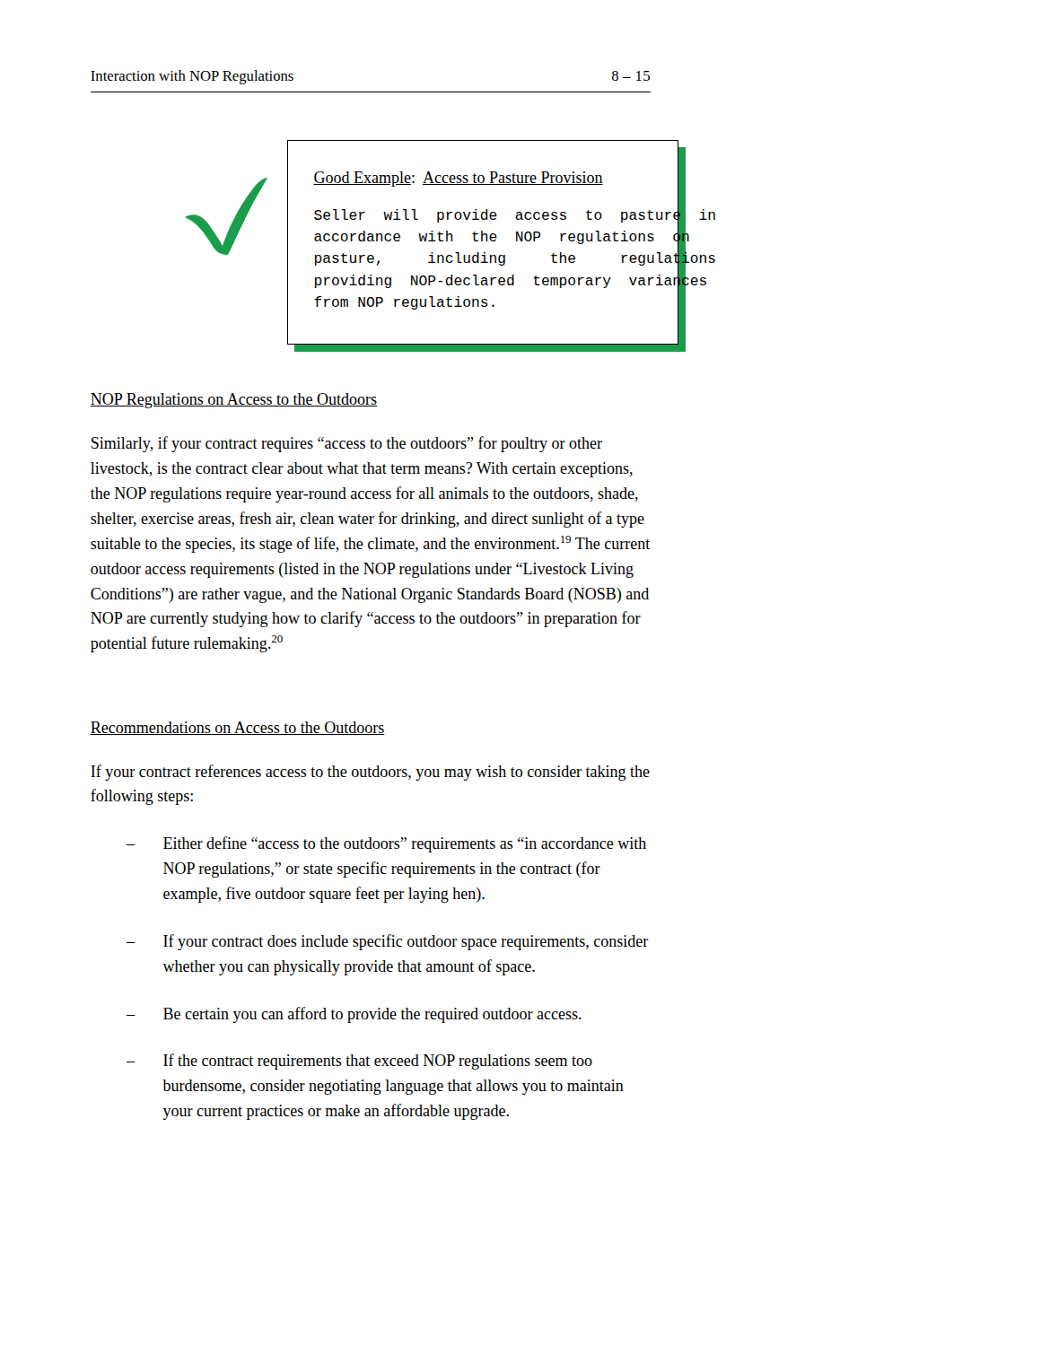Interaction with NOP Regulations 8 – 15
Good Example: Access to Pasture Provision
Seller  will  provide  access  to  pasture  in
accordance  with  the  NOP  regulations  on
pasture,     including     the     regulations
providing  NOP-declared  temporary  variances
from NOP regulations.
NOP Regulations on Access to the Outdoors
Similarly, if your contract requires “access to the outdoors” for poultry or other livestock, is the contract clear about what that term means? With certain exceptions, the NOP regulations require year-round access for all animals to the outdoors, shade, shelter, exercise areas, fresh air, clean water for drinking, and direct sunlight of a type suitable to the species, its stage of life, the climate, and the environment.19 The current outdoor access requirements (listed in the NOP regulations under “Livestock Living Conditions”) are rather vague, and the National Organic Standards Board (NOSB) and NOP are currently studying how to clarify “access to the outdoors” in preparation for potential future rulemaking.20
Recommendations on Access to the Outdoors
If your contract references access to the outdoors, you may wish to consider taking the following steps:
Either define “access to the outdoors” requirements as “in accordance with NOP regulations,” or state specific requirements in the contract (for example, five outdoor square feet per laying hen).
If your contract does include specific outdoor space requirements, consider whether you can physically provide that amount of space.
Be certain you can afford to provide the required outdoor access.
If the contract requirements that exceed NOP regulations seem too burdensome, consider negotiating language that allows you to maintain your current practices or make an affordable upgrade.